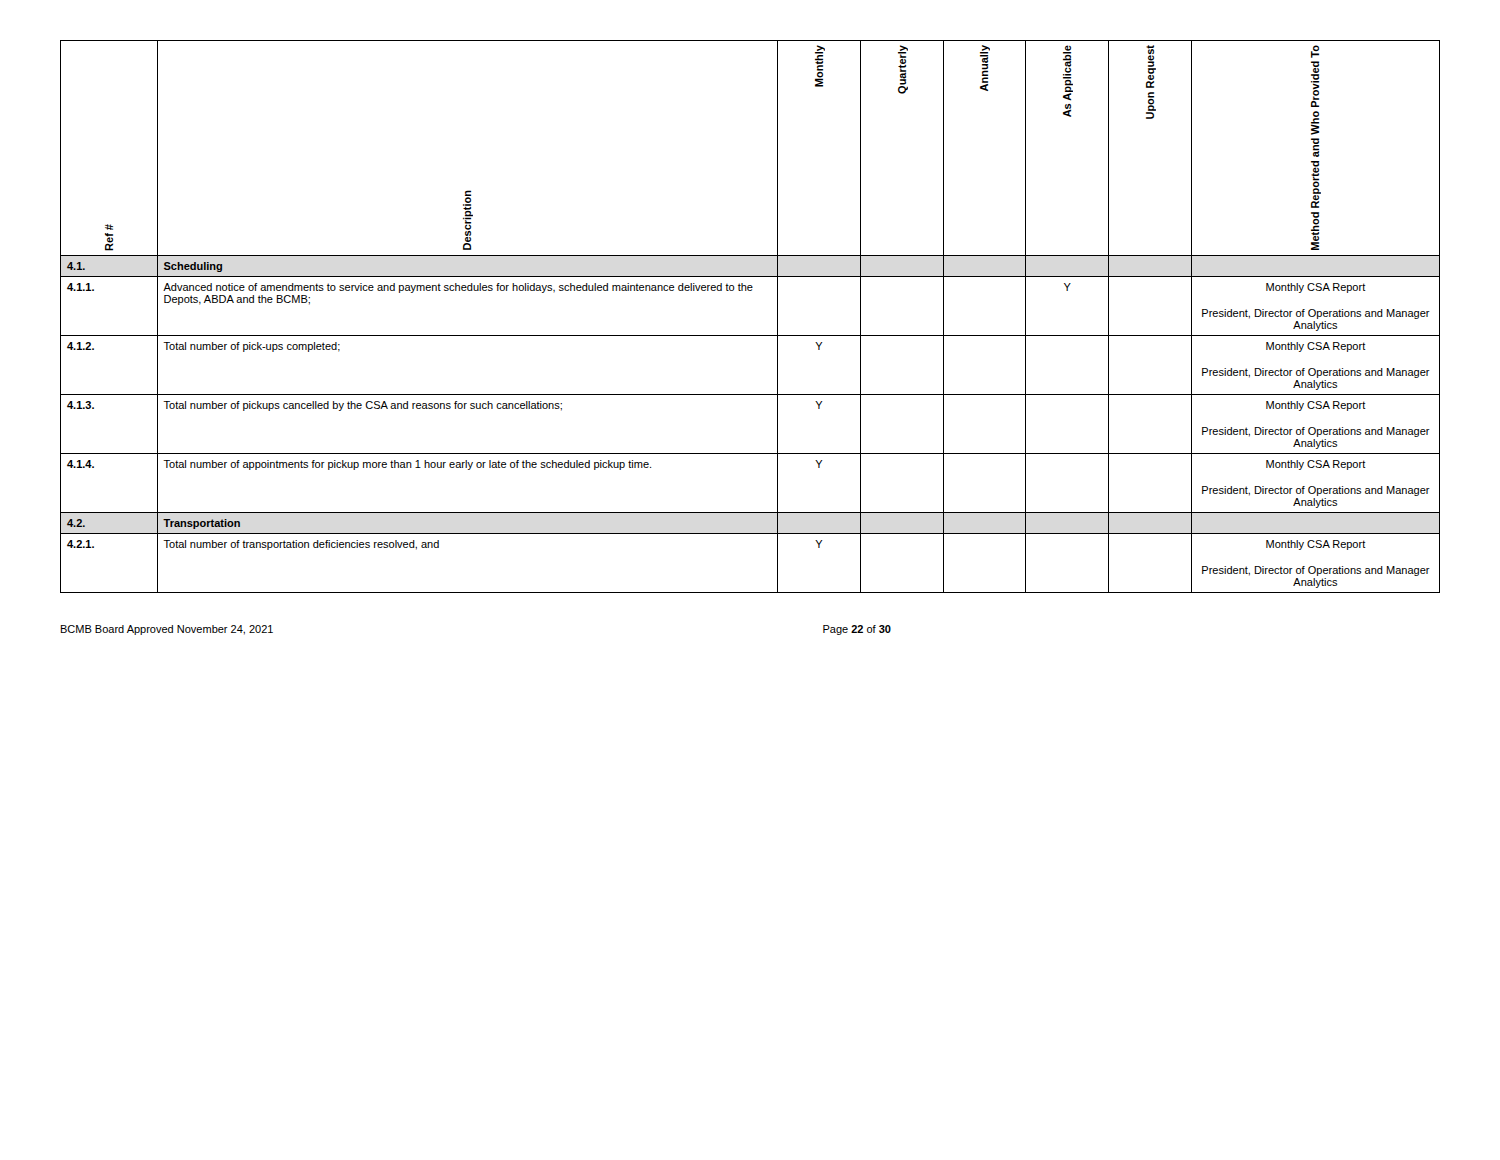| Ref # | Description | Monthly | Quarterly | Annually | As Applicable | Upon Request | Method Reported and Who Provided To |
| --- | --- | --- | --- | --- | --- | --- | --- |
| 4.1. | Scheduling | | | | | | |
| 4.1.1. | Advanced notice of amendments to service and payment schedules for holidays, scheduled maintenance delivered to the Depots, ABDA and the BCMB; | | | | Y | | Monthly CSA Report President, Director of Operations and Manager Analytics |
| 4.1.2. | Total number of pick-ups completed; | Y | | | | | Monthly CSA Report President, Director of Operations and Manager Analytics |
| 4.1.3. | Total number of pickups cancelled by the CSA and reasons for such cancellations; | Y | | | | | Monthly CSA Report President, Director of Operations and Manager Analytics |
| 4.1.4. | Total number of appointments for pickup more than 1 hour early or late of the scheduled pickup time. | Y | | | | | Monthly CSA Report President, Director of Operations and Manager Analytics |
| 4.2. | Transportation | | | | | | |
| 4.2.1. | Total number of transportation deficiencies resolved, and | Y | | | | | Monthly CSA Report President, Director of Operations and Manager Analytics |
BCMB Board Approved November 24, 2021
Page 22 of 30